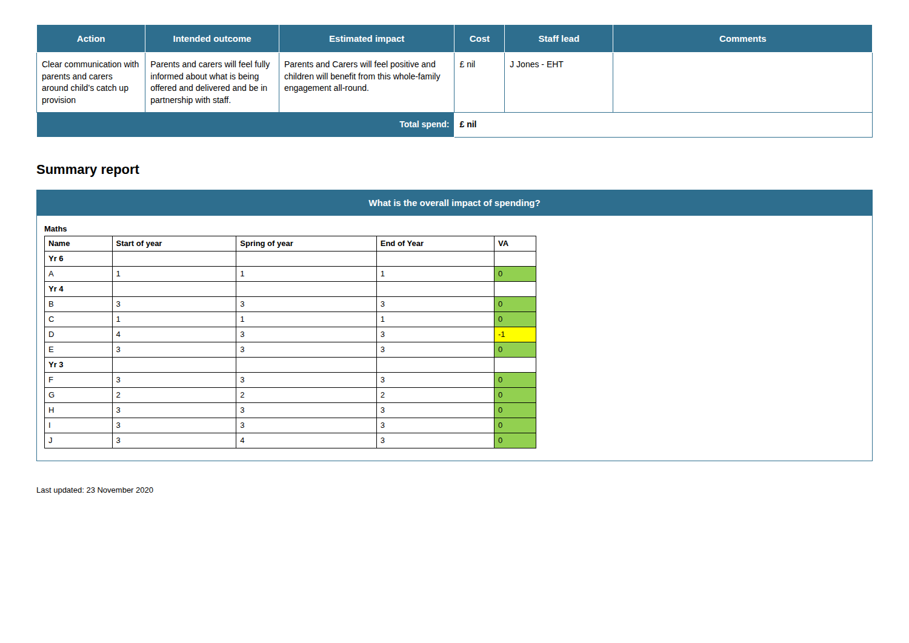| Action | Intended outcome | Estimated impact | Cost | Staff lead | Comments |
| --- | --- | --- | --- | --- | --- |
| Clear communication with parents and carers around child’s catch up provision | Parents and carers will feel fully informed about what is being offered and delivered and be in partnership with staff. | Parents and Carers will feel positive and children will benefit from this whole-family engagement all-round. | £ nil | J Jones - EHT | |
| Total spend: | £ nil |
Summary report
| What is the overall impact of spending? |
| --- |
| Maths / Name / Start of year / Spring of year / End of Year / VA / / --- / --- / --- / --- / --- / / Yr 6 / / / / / / A / 1 / 1 / 1 / 0 / / Yr 4 / / / / / / B / 3 / 3 / 3 / 0 / / C / 1 / 1 / 1 / 0 / / D / 4 / 3 / 3 / -1 / / E / 3 / 3 / 3 / 0 / / Yr 3 / / / / / / F / 3 / 3 / 3 / 0 / / G / 2 / 2 / 2 / 0 / / H / 3 / 3 / 3 / 0 / / I / 3 / 3 / 3 / 0 / / J / 3 / 4 / 3 / 0 / |
Last updated: 23 November 2020